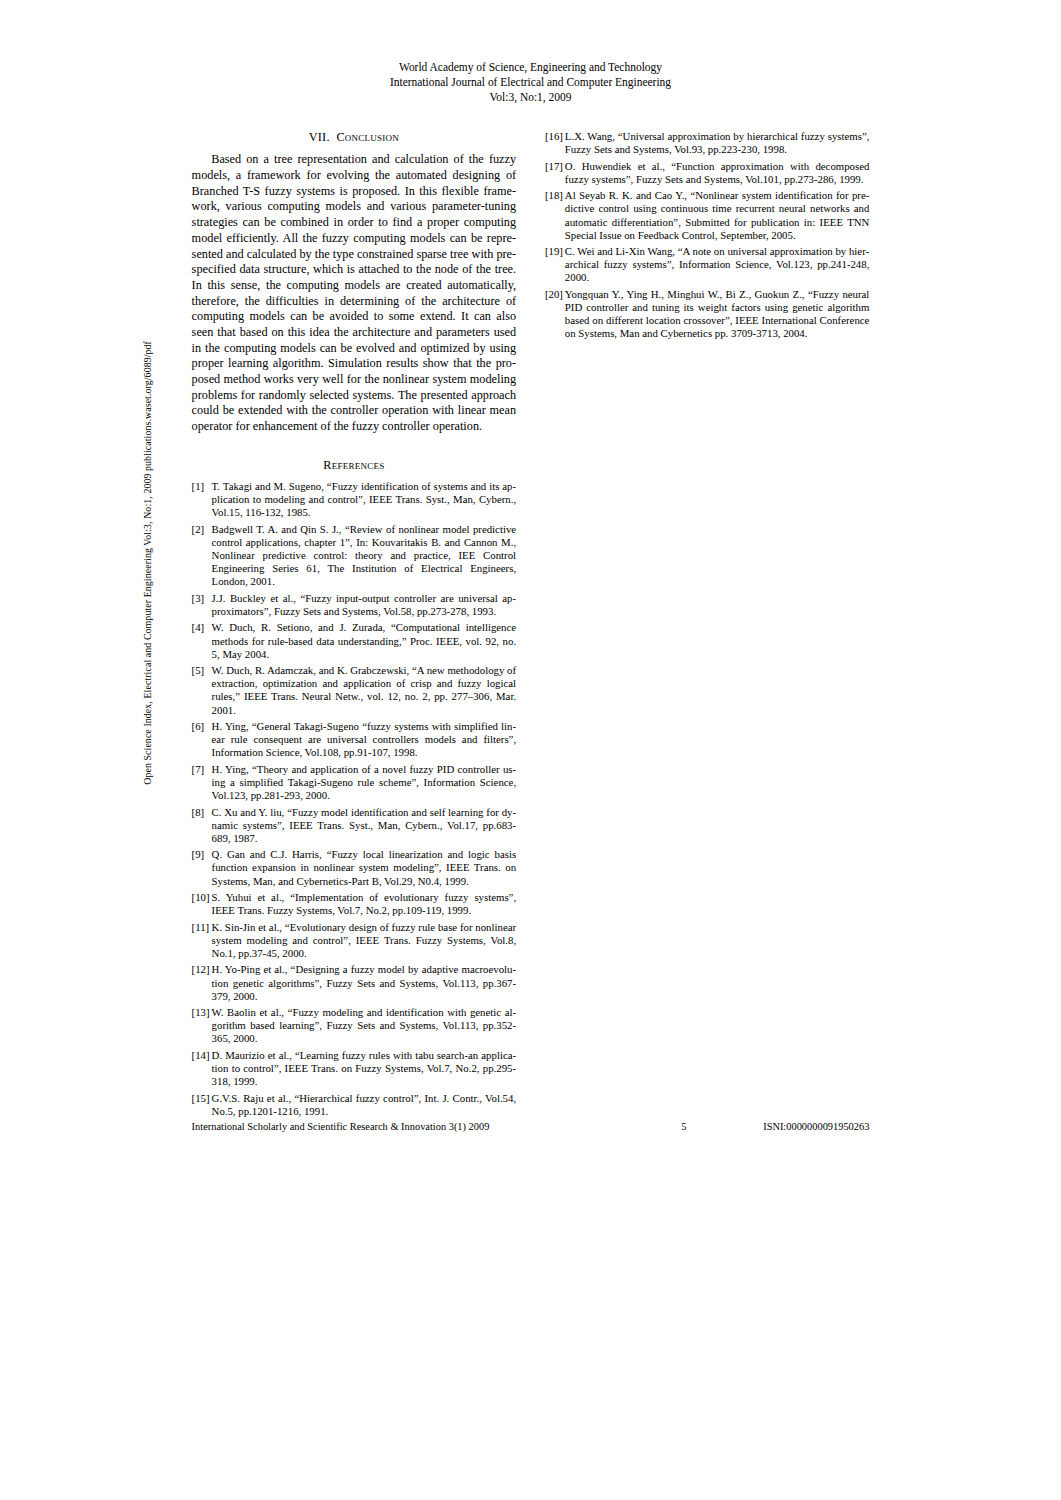World Academy of Science, Engineering and Technology
International Journal of Electrical and Computer Engineering
Vol:3, No:1, 2009
Open Science Index, Electrical and Computer Engineering Vol:3, No:1, 2009 publications.waset.org/6089/pdf
VII. Conclusion
Based on a tree representation and calculation of the fuzzy models, a framework for evolving the automated designing of Branched T-S fuzzy systems is proposed. In this flexible framework, various computing models and various parameter-tuning strategies can be combined in order to find a proper computing model efficiently. All the fuzzy computing models can be represented and calculated by the type constrained sparse tree with pre-specified data structure, which is attached to the node of the tree. In this sense, the computing models are created automatically, therefore, the difficulties in determining of the architecture of computing models can be avoided to some extend. It can also seen that based on this idea the architecture and parameters used in the computing models can be evolved and optimized by using proper learning algorithm. Simulation results show that the proposed method works very well for the nonlinear system modeling problems for randomly selected systems. The presented approach could be extended with the controller operation with linear mean operator for enhancement of the fuzzy controller operation.
References
[1] T. Takagi and M. Sugeno, “Fuzzy identification of systems and its application to modeling and control”, IEEE Trans. Syst., Man, Cybern., Vol.15, 116-132, 1985.
[2] Badgwell T. A. and Qin S. J., “Review of nonlinear model predictive control applications, chapter 1”, In: Kouvaritakis B. and Cannon M., Nonlinear predictive control: theory and practice, IEE Control Engineering Series 61, The Institution of Electrical Engineers, London, 2001.
[3] J.J. Buckley et al., “Fuzzy input-output controller are universal approximators”, Fuzzy Sets and Systems, Vol.58, pp.273-278, 1993.
[4] W. Duch, R. Setiono, and J. Zurada, “Computational intelligence methods for rule-based data understanding,” Proc. IEEE, vol. 92, no. 5, May 2004.
[5] W. Duch, R. Adamczak, and K. Grabczewski, “A new methodology of extraction, optimization and application of crisp and fuzzy logical rules,” IEEE Trans. Neural Netw., vol. 12, no. 2, pp. 277–306, Mar. 2001.
[6] H. Ying, “General Takagi-Sugeno “fuzzy systems with simplified linear rule consequent are universal controllers models and filters”, Information Science, Vol.108, pp.91-107, 1998.
[7] H. Ying, “Theory and application of a novel fuzzy PID controller using a simplified Takagi-Sugeno rule scheme”, Information Science, Vol.123, pp.281-293, 2000.
[8] C. Xu and Y. liu, “Fuzzy model identification and self learning for dynamic systems”, IEEE Trans. Syst., Man, Cybern., Vol.17, pp.683-689, 1987.
[9] Q. Gan and C.J. Harris, “Fuzzy local linearization and logic basis function expansion in nonlinear system modeling”, IEEE Trans. on Systems, Man, and Cybernetics-Part B, Vol.29, N0.4, 1999.
[10] S. Yuhui et al., “Implementation of evolutionary fuzzy systems”, IEEE Trans. Fuzzy Systems, Vol.7, No.2, pp.109-119, 1999.
[11] K. Sin-Jin et al., “Evolutionary design of fuzzy rule base for nonlinear system modeling and control”, IEEE Trans. Fuzzy Systems, Vol.8, No.1, pp.37-45, 2000.
[12] H. Yo-Ping et al., “Designing a fuzzy model by adaptive macroevolution genetic algorithms”, Fuzzy Sets and Systems, Vol.113, pp.367-379, 2000.
[13] W. Baolin et al., “Fuzzy modeling and identification with genetic algorithm based learning”, Fuzzy Sets and Systems, Vol.113, pp.352-365, 2000.
[14] D. Maurizio et al., “Learning fuzzy rules with tabu search-an application to control”, IEEE Trans. on Fuzzy Systems, Vol.7, No.2, pp.295-318, 1999.
[15] G.V.S. Raju et al., “Hierarchical fuzzy control”, Int. J. Contr., Vol.54, No.5, pp.1201-1216, 1991.
[16] L.X. Wang, “Universal approximation by hierarchical fuzzy systems”, Fuzzy Sets and Systems, Vol.93, pp.223-230, 1998.
[17] O. Huwendiek et al., “Function approximation with decomposed fuzzy systems”, Fuzzy Sets and Systems, Vol.101, pp.273-286, 1999.
[18] Al Seyab R. K. and Cao Y., “Nonlinear system identification for predictive control using continuous time recurrent neural networks and automatic differentiation”, Submitted for publication in: IEEE TNN Special Issue on Feedback Control, September, 2005.
[19] C. Wei and Li-Xin Wang, “A note on universal approximation by hierarchical fuzzy systems”, Information Science, Vol.123, pp.241-248, 2000.
[20] Yongquan Y., Ying H., Minghui W., Bi Z., Guokun Z., “Fuzzy neural PID controller and tuning its weight factors using genetic algorithm based on different location crossover”, IEEE International Conference on Systems, Man and Cybernetics pp. 3709-3713, 2004.
International Scholarly and Scientific Research & Innovation 3(1) 2009
5
ISNI:0000000091950263